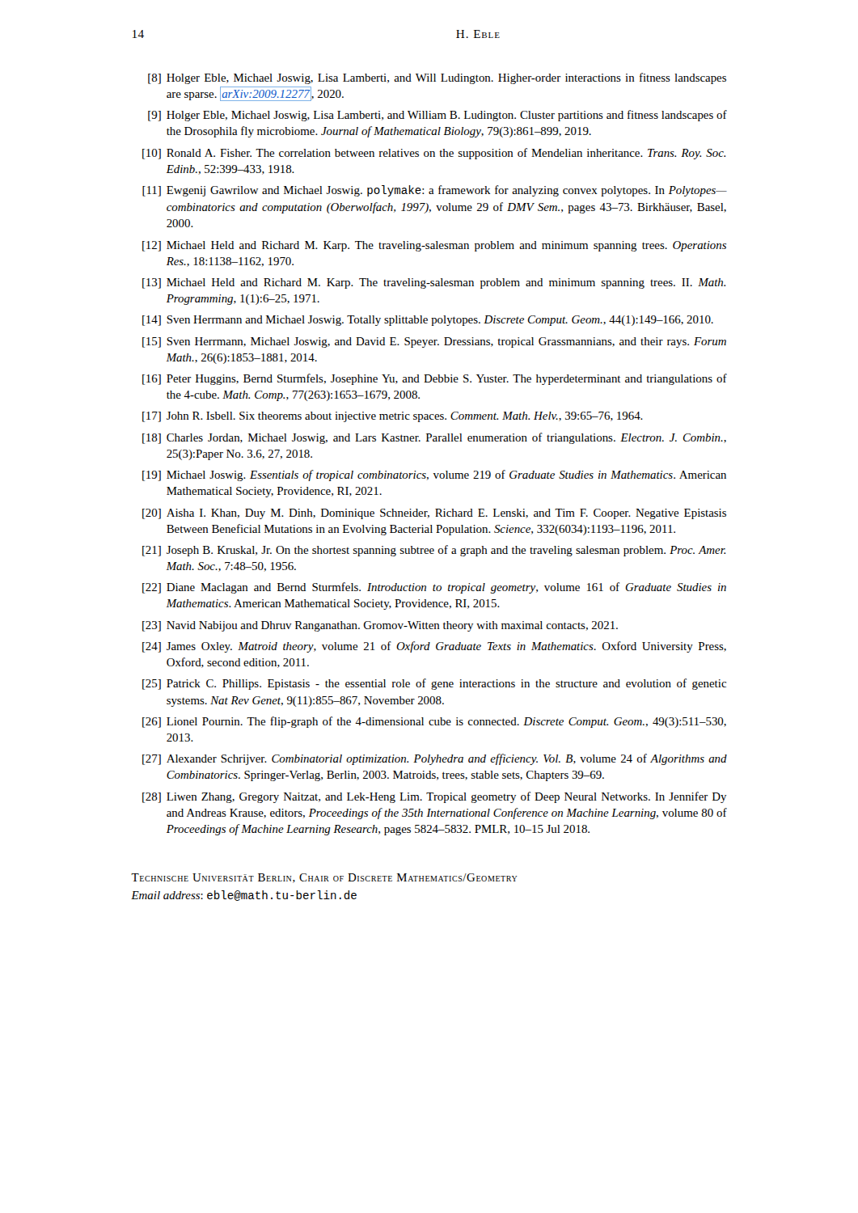14 H. Eble
8 Holger Eble, Michael Joswig, Lisa Lamberti, and Will Ludington. Higher-order interactions in fitness landscapes are sparse. arXiv:2009.12277, 2020.
9 Holger Eble, Michael Joswig, Lisa Lamberti, and William B. Ludington. Cluster partitions and fitness landscapes of the Drosophila fly microbiome. Journal of Mathematical Biology, 79(3):861–899, 2019.
10 Ronald A. Fisher. The correlation between relatives on the supposition of Mendelian inheritance. Trans. Roy. Soc. Edinb., 52:399–433, 1918.
11 Ewgenij Gawrilow and Michael Joswig. polymake: a framework for analyzing convex polytopes. In Polytopes—combinatorics and computation (Oberwolfach, 1997), volume 29 of DMV Sem., pages 43–73. Birkhäuser, Basel, 2000.
12 Michael Held and Richard M. Karp. The traveling-salesman problem and minimum spanning trees. Operations Res., 18:1138–1162, 1970.
13 Michael Held and Richard M. Karp. The traveling-salesman problem and minimum spanning trees. II. Math. Programming, 1(1):6–25, 1971.
14 Sven Herrmann and Michael Joswig. Totally splittable polytopes. Discrete Comput. Geom., 44(1):149–166, 2010.
15 Sven Herrmann, Michael Joswig, and David E. Speyer. Dressians, tropical Grassmannians, and their rays. Forum Math., 26(6):1853–1881, 2014.
16 Peter Huggins, Bernd Sturmfels, Josephine Yu, and Debbie S. Yuster. The hyperdeterminant and triangulations of the 4-cube. Math. Comp., 77(263):1653–1679, 2008.
17 John R. Isbell. Six theorems about injective metric spaces. Comment. Math. Helv., 39:65–76, 1964.
18 Charles Jordan, Michael Joswig, and Lars Kastner. Parallel enumeration of triangulations. Electron. J. Combin., 25(3):Paper No. 3.6, 27, 2018.
19 Michael Joswig. Essentials of tropical combinatorics, volume 219 of Graduate Studies in Mathematics. American Mathematical Society, Providence, RI, 2021.
20 Aisha I. Khan, Duy M. Dinh, Dominique Schneider, Richard E. Lenski, and Tim F. Cooper. Negative Epistasis Between Beneficial Mutations in an Evolving Bacterial Population. Science, 332(6034):1193–1196, 2011.
21 Joseph B. Kruskal, Jr. On the shortest spanning subtree of a graph and the traveling salesman problem. Proc. Amer. Math. Soc., 7:48–50, 1956.
22 Diane Maclagan and Bernd Sturmfels. Introduction to tropical geometry, volume 161 of Graduate Studies in Mathematics. American Mathematical Society, Providence, RI, 2015.
23 Navid Nabijou and Dhruv Ranganathan. Gromov-Witten theory with maximal contacts, 2021.
24 James Oxley. Matroid theory, volume 21 of Oxford Graduate Texts in Mathematics. Oxford University Press, Oxford, second edition, 2011.
25 Patrick C. Phillips. Epistasis - the essential role of gene interactions in the structure and evolution of genetic systems. Nat Rev Genet, 9(11):855–867, November 2008.
26 Lionel Pournin. The flip-graph of the 4-dimensional cube is connected. Discrete Comput. Geom., 49(3):511–530, 2013.
27 Alexander Schrijver. Combinatorial optimization. Polyhedra and efficiency. Vol. B, volume 24 of Algorithms and Combinatorics. Springer-Verlag, Berlin, 2003. Matroids, trees, stable sets, Chapters 39–69.
28 Liwen Zhang, Gregory Naitzat, and Lek-Heng Lim. Tropical geometry of Deep Neural Networks. In Jennifer Dy and Andreas Krause, editors, Proceedings of the 35th International Conference on Machine Learning, volume 80 of Proceedings of Machine Learning Research, pages 5824–5832. PMLR, 10–15 Jul 2018.
Technische Universität Berlin, Chair of Discrete Mathematics/Geometry
Email address: eble@math.tu-berlin.de